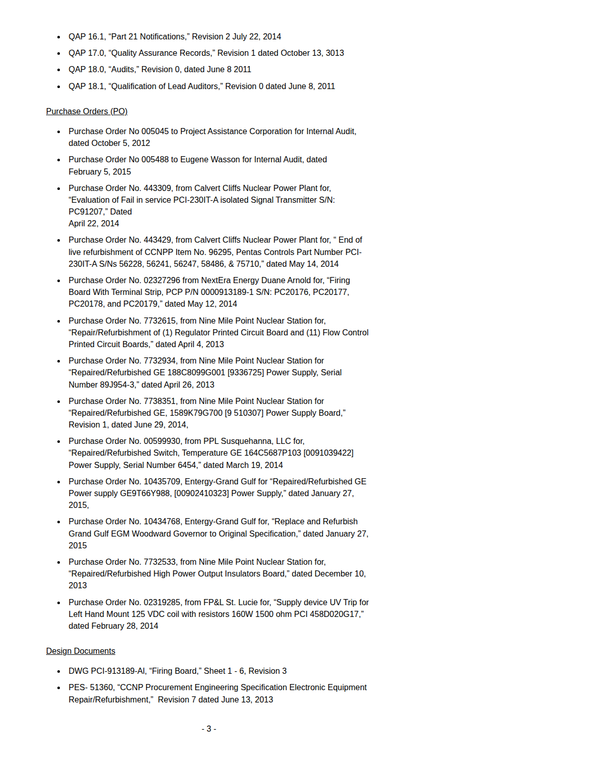QAP 16.1, “Part 21 Notifications,” Revision 2 July 22, 2014
QAP 17.0, “Quality Assurance Records,” Revision 1 dated October 13, 3013
QAP 18.0, “Audits,” Revision 0, dated June 8 2011
QAP 18.1, “Qualification of Lead Auditors,” Revision 0 dated June 8, 2011
Purchase Orders (PO)
Purchase Order No 005045 to Project Assistance Corporation for Internal Audit, dated October 5, 2012
Purchase Order No 005488 to Eugene Wasson for Internal Audit, dated
February 5, 2015
Purchase Order No. 443309, from Calvert Cliffs Nuclear Power Plant for, “Evaluation of Fail in service PCI-230IT-A isolated Signal Transmitter S/N: PC91207,” Dated
April 22, 2014
Purchase Order No. 443429, from Calvert Cliffs Nuclear Power Plant for, “ End of live refurbishment of CCNPP Item No. 96295, Pentas Controls Part Number PCI-230IT-A S/Ns 56228, 56241, 56247, 58486, & 75710,” dated May 14, 2014
Purchase Order No. 02327296 from NextEra Energy Duane Arnold for, “Firing Board With Terminal Strip, PCP P/N 0000913189-1 S/N: PC20176, PC20177, PC20178, and PC20179,” dated May 12, 2014
Purchase Order No. 7732615, from Nine Mile Point Nuclear Station for, “Repair/Refurbishment of (1) Regulator Printed Circuit Board and (11) Flow Control Printed Circuit Boards,” dated April 4, 2013
Purchase Order No. 7732934, from Nine Mile Point Nuclear Station for “Repaired/Refurbished GE 188C8099G001 [9336725] Power Supply, Serial Number 89J954-3,” dated April 26, 2013
Purchase Order No. 7738351, from Nine Mile Point Nuclear Station for “Repaired/Refurbished GE, 1589K79G700 [9 510307] Power Supply Board,” Revision 1, dated June 29, 2014,
Purchase Order No. 00599930, from PPL Susquehanna, LLC for, “Repaired/Refurbished Switch, Temperature GE 164C5687P103 [0091039422] Power Supply, Serial Number 6454,” dated March 19, 2014
Purchase Order No. 10435709, Entergy-Grand Gulf for “Repaired/Refurbished GE Power supply GE9T66Y988, [00902410323] Power Supply,” dated January 27, 2015,
Purchase Order No. 10434768, Entergy-Grand Gulf for, “Replace and Refurbish Grand Gulf EGM Woodward Governor to Original Specification,” dated January 27, 2015
Purchase Order No. 7732533, from Nine Mile Point Nuclear Station for, “Repaired/Refurbished High Power Output Insulators Board,” dated December 10, 2013
Purchase Order No. 02319285, from FP&L St. Lucie for, “Supply device UV Trip for Left Hand Mount 125 VDC coil with resistors 160W 1500 ohm PCI 458D020G17,” dated February 28, 2014
Design Documents
DWG PCI-913189-Al, “Firing Board,” Sheet 1 - 6, Revision 3
PES- 51360, “CCNP Procurement Engineering Specification Electronic Equipment Repair/Refurbishment,” Revision 7 dated June 13, 2013
- 3 -